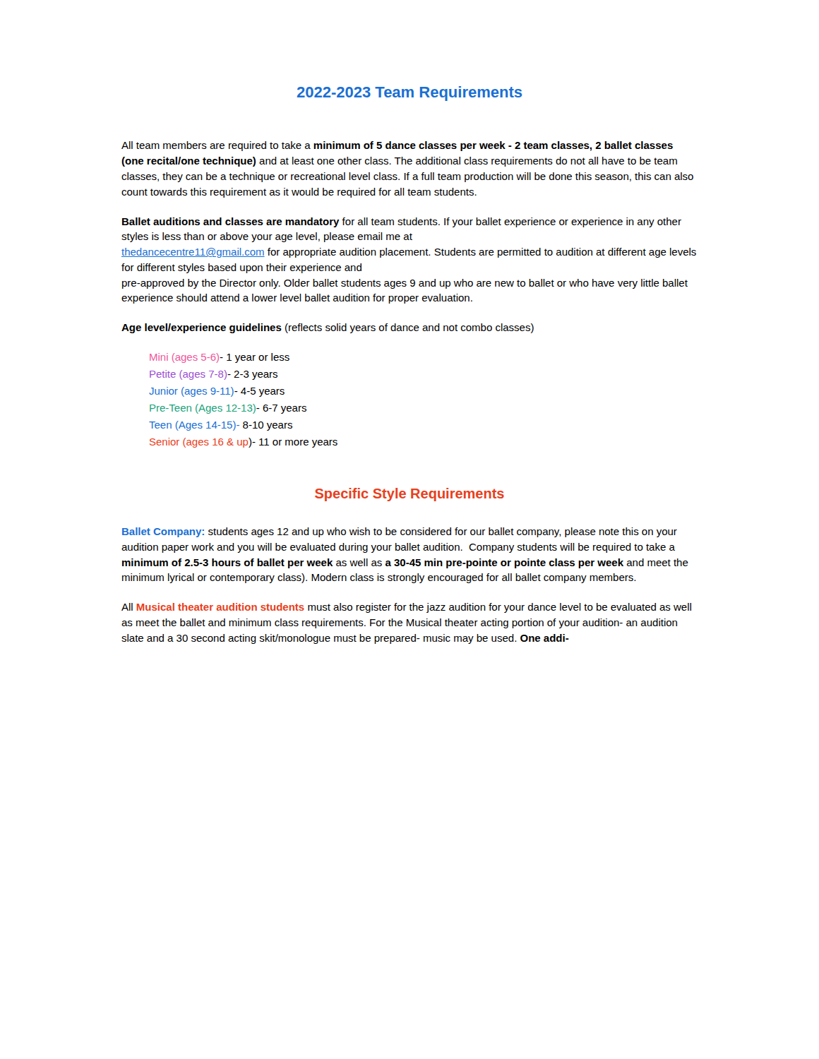2022-2023 Team Requirements
All team members are required to take a minimum of 5 dance classes per week - 2 team classes, 2 ballet classes (one recital/one technique) and at least one other class. The additional class requirements do not all have to be team classes, they can be a technique or recreational level class. If a full team production will be done this season, this can also count towards this requirement as it would be required for all team students.
Ballet auditions and classes are mandatory for all team students. If your ballet experience or experience in any other styles is less than or above your age level, please email me at
thedancecentre11@gmail.com for appropriate audition placement. Students are permitted to audition at different age levels for different styles based upon their experience and
pre-approved by the Director only. Older ballet students ages 9 and up who are new to ballet or who have very little ballet experience should attend a lower level ballet audition for proper evaluation.
Age level/experience guidelines (reflects solid years of dance and not combo classes)
Mini (ages 5-6)- 1 year or less
Petite (ages 7-8)- 2-3 years
Junior (ages 9-11)- 4-5 years
Pre-Teen (Ages 12-13)- 6-7 years
Teen (Ages 14-15)- 8-10 years
Senior (ages 16 & up)- 11 or more years
Specific Style Requirements
Ballet Company: students ages 12 and up who wish to be considered for our ballet company, please note this on your audition paper work and you will be evaluated during your ballet audition. Company students will be required to take a minimum of 2.5-3 hours of ballet per week as well as a 30-45 min pre-pointe or pointe class per week and meet the minimum lyrical or contemporary class). Modern class is strongly encouraged for all ballet company members.
All Musical theater audition students must also register for the jazz audition for your dance level to be evaluated as well as meet the ballet and minimum class requirements. For the Musical theater acting portion of your audition- an audition slate and a 30 second acting skit/monologue must be prepared- music may be used. One addi-